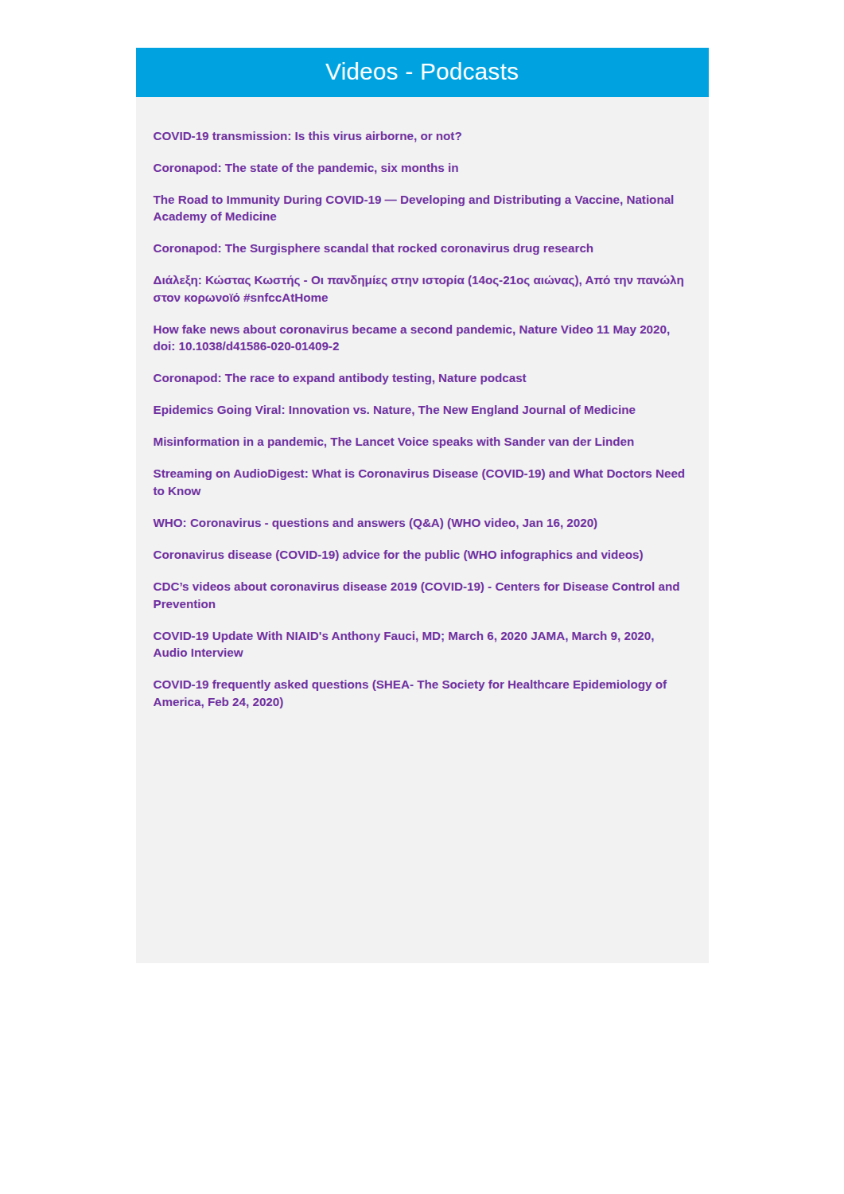Videos - Podcasts
COVID-19 transmission: Is this virus airborne, or not?
Coronapod: The state of the pandemic, six months in
The Road to Immunity During COVID-19 — Developing and Distributing a Vaccine, National Academy of Medicine
Coronapod: The Surgisphere scandal that rocked coronavirus drug research
Διάλεξη: Κώστας Κωστής - Οι πανδημίες στην ιστορία (14ος-21ος αιώνας), Από την πανώλη στον κορωνοϊό #snfccAtHome
How fake news about coronavirus became a second pandemic, Nature Video 11 May 2020, doi: 10.1038/d41586-020-01409-2
Coronapod: The race to expand antibody testing, Nature podcast
Epidemics Going Viral: Innovation vs. Nature, The New England Journal of Medicine
Misinformation in a pandemic, The Lancet Voice speaks with Sander van der Linden
Streaming on AudioDigest: What is Coronavirus Disease (COVID-19) and What Doctors Need to Know
WHO: Coronavirus - questions and answers (Q&A) (WHO video, Jan 16, 2020)
Coronavirus disease (COVID-19) advice for the public (WHO infographics and videos)
CDC’s videos about coronavirus disease 2019 (COVID-19) - Centers for Disease Control and Prevention
COVID-19 Update With NIAID's Anthony Fauci, MD; March 6, 2020 JAMA, March 9, 2020, Audio Interview
COVID-19 frequently asked questions (SHEA- The Society for Healthcare Epidemiology of America, Feb 24, 2020)